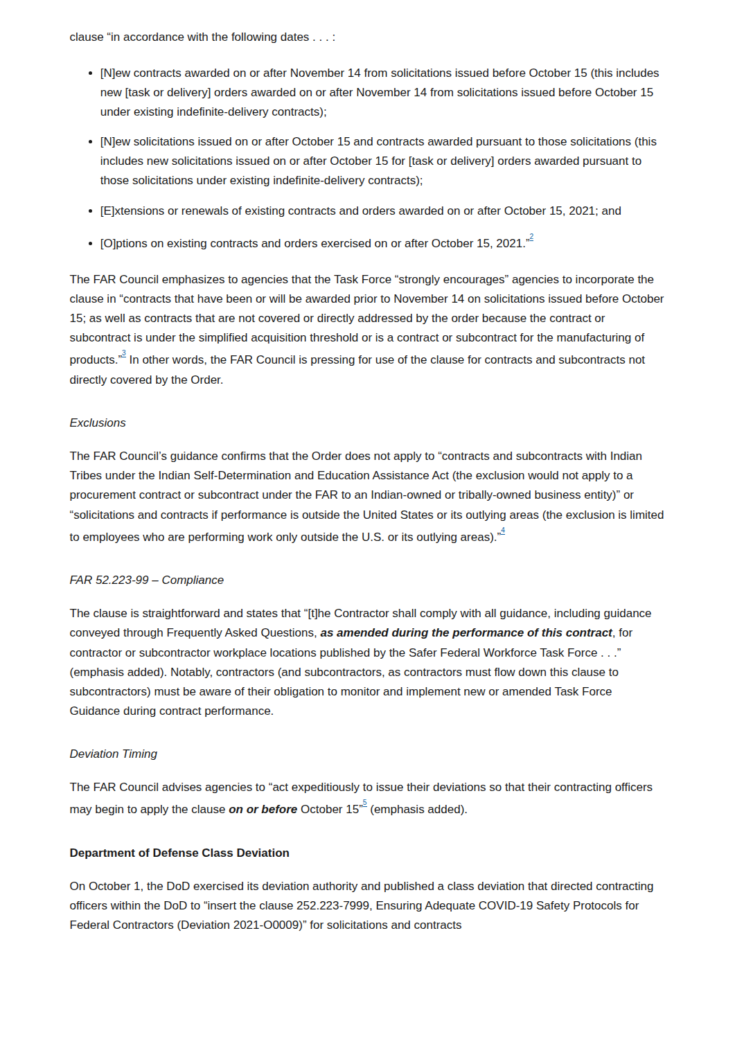clause “in accordance with the following dates . . . :
[N]ew contracts awarded on or after November 14 from solicitations issued before October 15 (this includes new [task or delivery] orders awarded on or after November 14 from solicitations issued before October 15 under existing indefinite-delivery contracts);
[N]ew solicitations issued on or after October 15 and contracts awarded pursuant to those solicitations (this includes new solicitations issued on or after October 15 for [task or delivery] orders awarded pursuant to those solicitations under existing indefinite-delivery contracts);
[E]xtensions or renewals of existing contracts and orders awarded on or after October 15, 2021; and
[O]ptions on existing contracts and orders exercised on or after October 15, 2021.”2
The FAR Council emphasizes to agencies that the Task Force “strongly encourages” agencies to incorporate the clause in “contracts that have been or will be awarded prior to November 14 on solicitations issued before October 15; as well as contracts that are not covered or directly addressed by the order because the contract or subcontract is under the simplified acquisition threshold or is a contract or subcontract for the manufacturing of products.”3 In other words, the FAR Council is pressing for use of the clause for contracts and subcontracts not directly covered by the Order.
Exclusions
The FAR Council’s guidance confirms that the Order does not apply to “contracts and subcontracts with Indian Tribes under the Indian Self-Determination and Education Assistance Act (the exclusion would not apply to a procurement contract or subcontract under the FAR to an Indian-owned or tribally-owned business entity)” or “solicitations and contracts if performance is outside the United States or its outlying areas (the exclusion is limited to employees who are performing work only outside the U.S. or its outlying areas).”4
FAR 52.223-99 – Compliance
The clause is straightforward and states that “[t]he Contractor shall comply with all guidance, including guidance conveyed through Frequently Asked Questions, as amended during the performance of this contract, for contractor or subcontractor workplace locations published by the Safer Federal Workforce Task Force . . .” (emphasis added). Notably, contractors (and subcontractors, as contractors must flow down this clause to subcontractors) must be aware of their obligation to monitor and implement new or amended Task Force Guidance during contract performance.
Deviation Timing
The FAR Council advises agencies to “act expeditiously to issue their deviations so that their contracting officers may begin to apply the clause on or before October 15”5 (emphasis added).
Department of Defense Class Deviation
On October 1, the DoD exercised its deviation authority and published a class deviation that directed contracting officers within the DoD to “insert the clause 252.223-7999, Ensuring Adequate COVID-19 Safety Protocols for Federal Contractors (Deviation 2021-O0009)” for solicitations and contracts